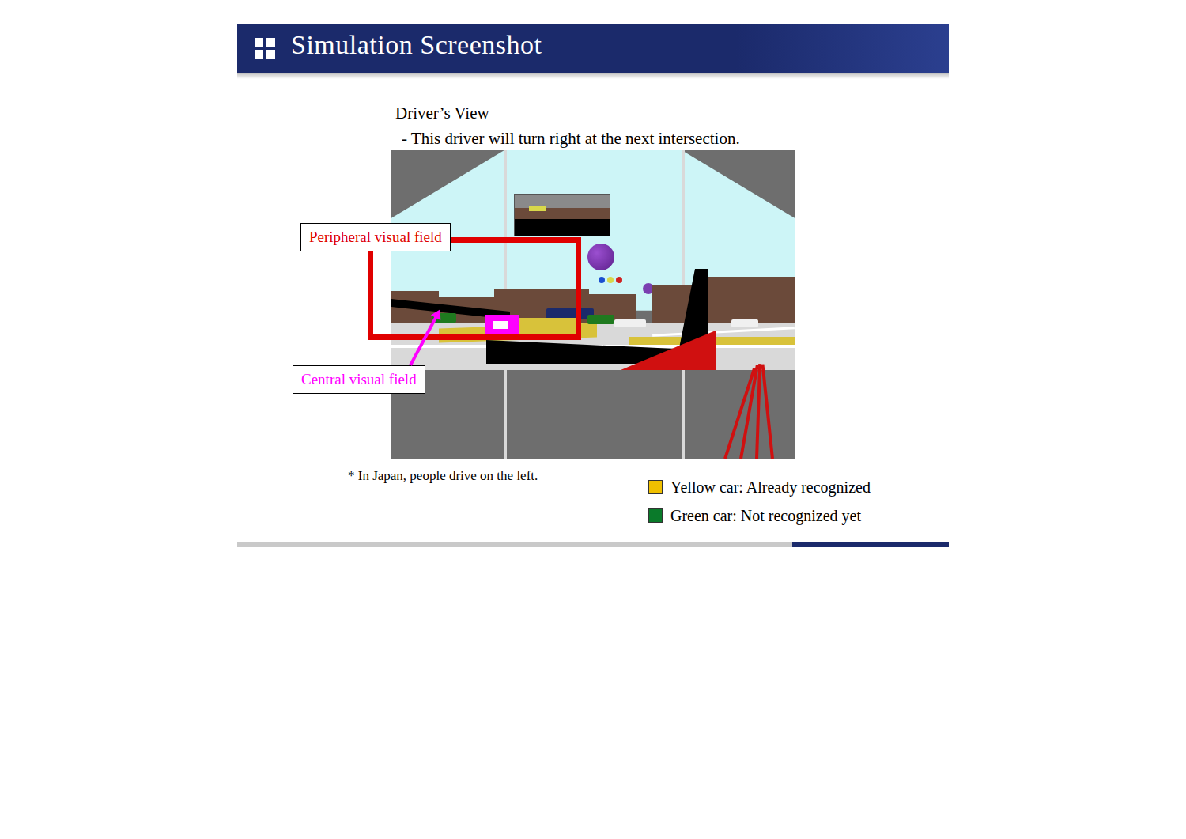Simulation Screenshot
Driver’s View
- This driver will turn right at the next intersection.
Peripheral visual field
Central visual field
* In Japan, people drive on the left.
Yellow car: Already recognized
Green car: Not recognized yet